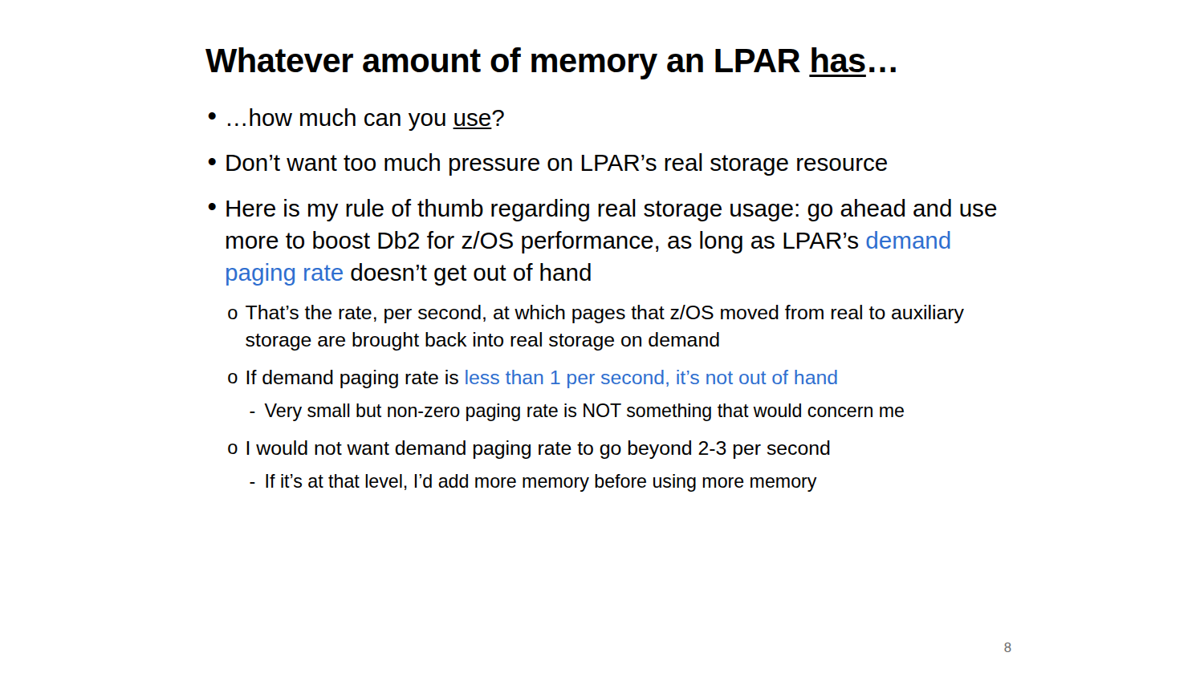Whatever amount of memory an LPAR has…
…how much can you use?
Don’t want too much pressure on LPAR’s real storage resource
Here is my rule of thumb regarding real storage usage: go ahead and use more to boost Db2 for z/OS performance, as long as LPAR’s demand paging rate doesn’t get out of hand
That’s the rate, per second, at which pages that z/OS moved from real to auxiliary storage are brought back into real storage on demand
If demand paging rate is less than 1 per second, it’s not out of hand
Very small but non-zero paging rate is NOT something that would concern me
I would not want demand paging rate to go beyond 2-3 per second
If it’s at that level, I’d add more memory before using more memory
8